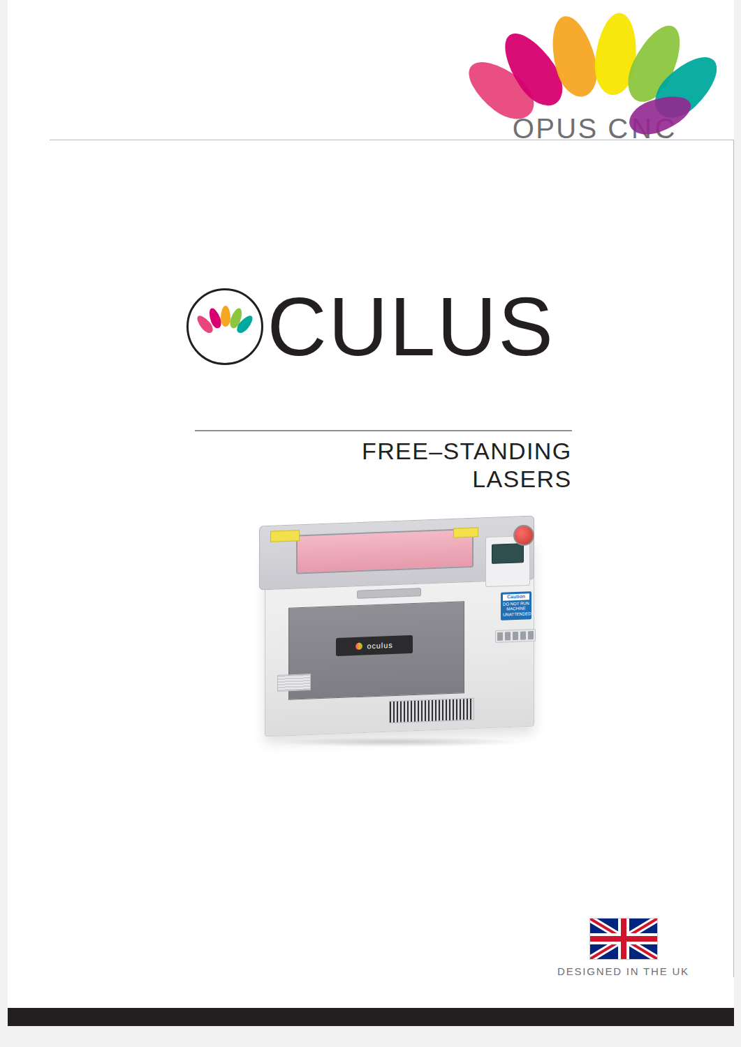OPUS CNC
CULUS
FREE–STANDING
LASERS
oculus
Caution DO NOT RUN
MACHINE
UNATTENDED
DESIGNED IN THE UK